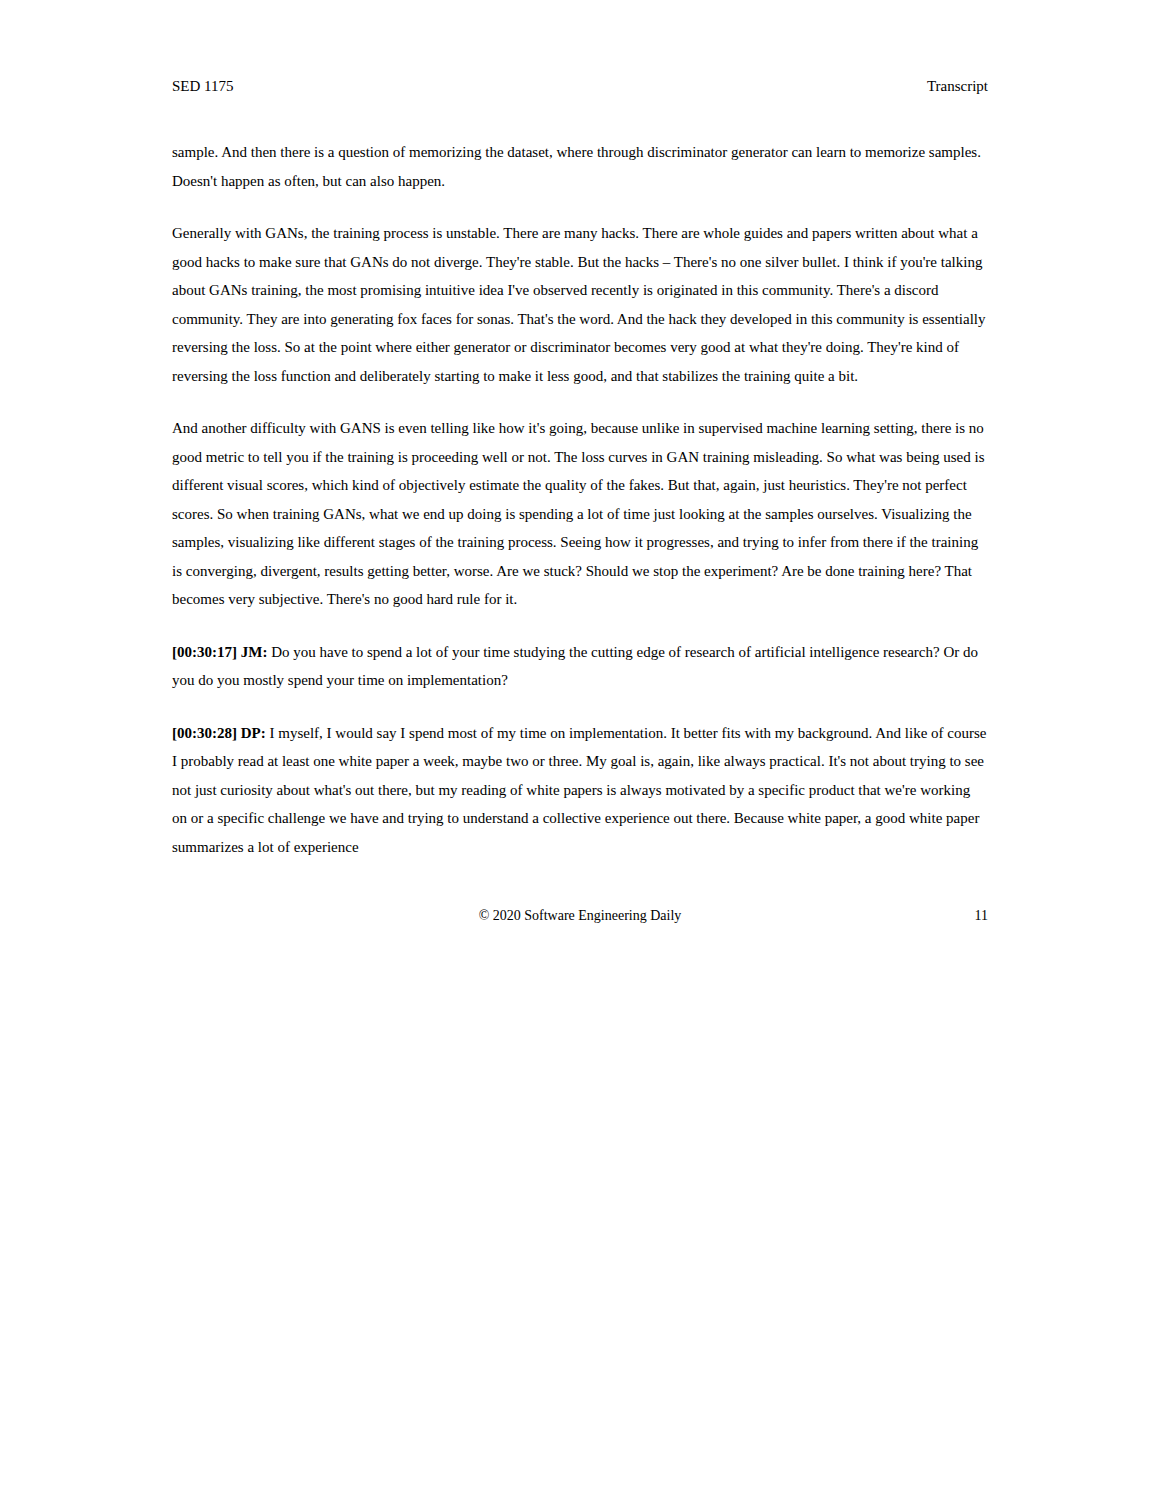SED 1175
Transcript
sample. And then there is a question of memorizing the dataset, where through discriminator generator can learn to memorize samples. Doesn't happen as often, but can also happen.
Generally with GANs, the training process is unstable. There are many hacks. There are whole guides and papers written about what a good hacks to make sure that GANs do not diverge. They're stable. But the hacks – There's no one silver bullet. I think if you're talking about GANs training, the most promising intuitive idea I've observed recently is originated in this community. There's a discord community. They are into generating fox faces for sonas. That's the word. And the hack they developed in this community is essentially reversing the loss. So at the point where either generator or discriminator becomes very good at what they're doing. They're kind of reversing the loss function and deliberately starting to make it less good, and that stabilizes the training quite a bit.
And another difficulty with GANS is even telling like how it's going, because unlike in supervised machine learning setting, there is no good metric to tell you if the training is proceeding well or not. The loss curves in GAN training misleading. So what was being used is different visual scores, which kind of objectively estimate the quality of the fakes. But that, again, just heuristics. They're not perfect scores. So when training GANs, what we end up doing is spending a lot of time just looking at the samples ourselves. Visualizing the samples, visualizing like different stages of the training process. Seeing how it progresses, and trying to infer from there if the training is converging, divergent, results getting better, worse. Are we stuck? Should we stop the experiment? Are be done training here? That becomes very subjective. There's no good hard rule for it.
[00:30:17] JM: Do you have to spend a lot of your time studying the cutting edge of research of artificial intelligence research? Or do you do you mostly spend your time on implementation?
[00:30:28] DP: I myself, I would say I spend most of my time on implementation. It better fits with my background. And like of course I probably read at least one white paper a week, maybe two or three. My goal is, again, like always practical. It's not about trying to see not just curiosity about what's out there, but my reading of white papers is always motivated by a specific product that we're working on or a specific challenge we have and trying to understand a collective experience out there. Because white paper, a good white paper summarizes a lot of experience
© 2020 Software Engineering Daily
11